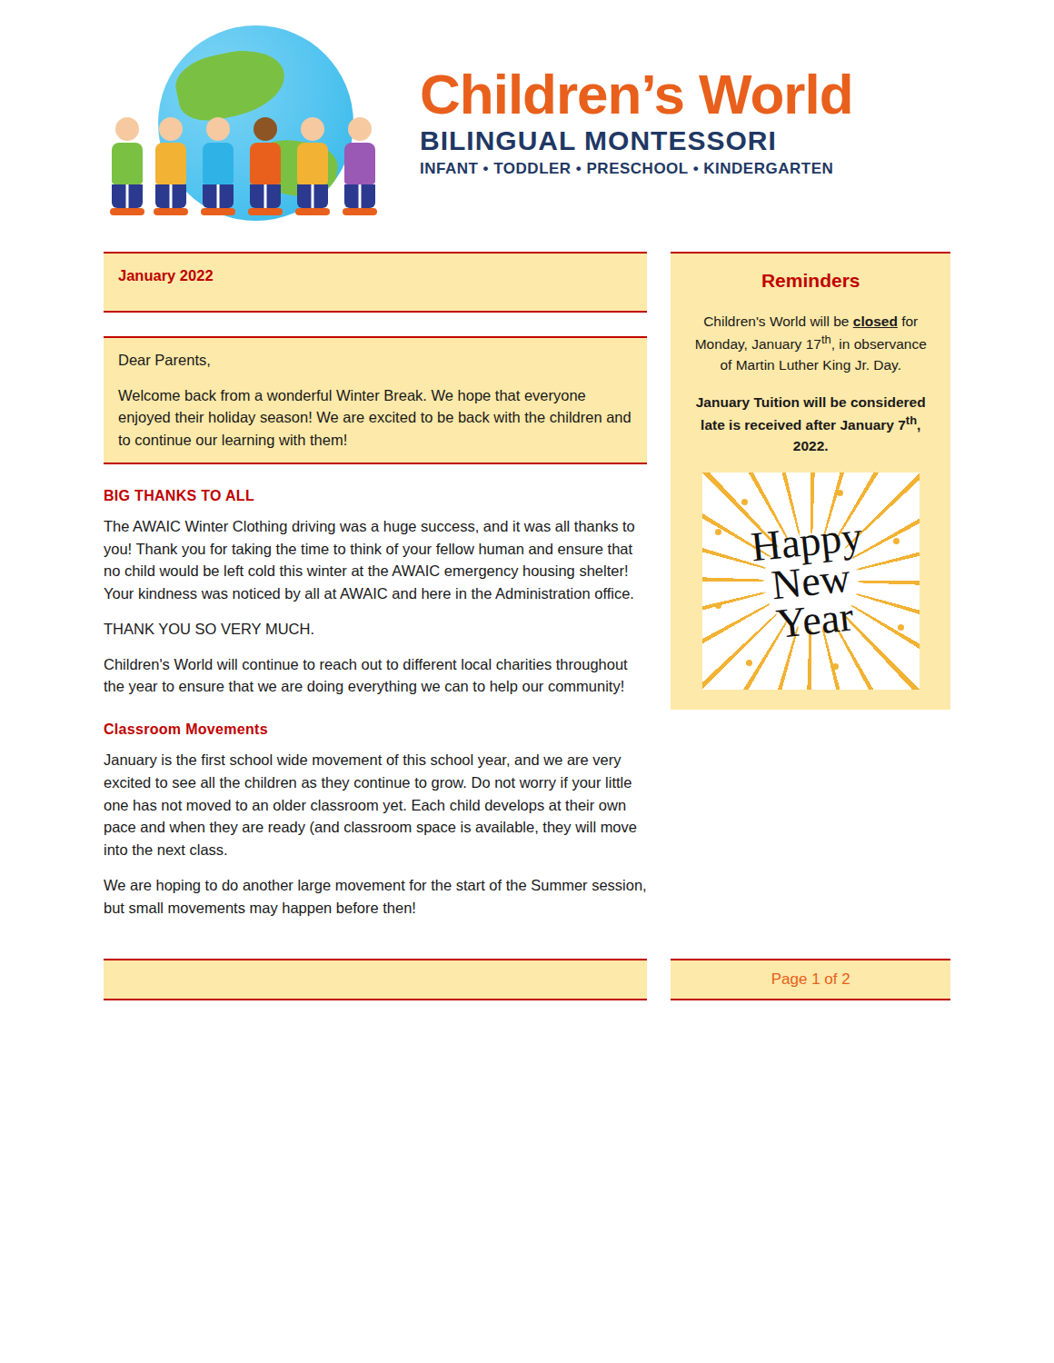Children’s World
BILINGUAL MONTESSORI
INFANT • TODDLER • PRESCHOOL • KINDERGARTEN
January 2022
Dear Parents,
Welcome back from a wonderful Winter Break. We hope that everyone enjoyed their holiday season! We are excited to be back with the children and to continue our learning with them!
Big Thanks to All
The AWAIC Winter Clothing driving was a huge success, and it was all thanks to you! Thank you for taking the time to think of your fellow human and ensure that no child would be left cold this winter at the AWAIC emergency housing shelter! Your kindness was noticed by all at AWAIC and here in the Administration office.
THANK YOU SO VERY MUCH.
Children's World will continue to reach out to different local charities throughout the year to ensure that we are doing everything we can to help our community!
Classroom Movements
January is the first school wide movement of this school year, and we are very excited to see all the children as they continue to grow. Do not worry if your little one has not moved to an older classroom yet. Each child develops at their own pace and when they are ready (and classroom space is available, they will move into the next class.
We are hoping to do another large movement for the start of the Summer session, but small movements may happen before then!
Reminders
Children's World will be closed for Monday, January 17th, in observance of Martin Luther King Jr. Day.
January Tuition will be considered late is received after January 7th, 2022.
Happy
New
Year
Page 1 of 2